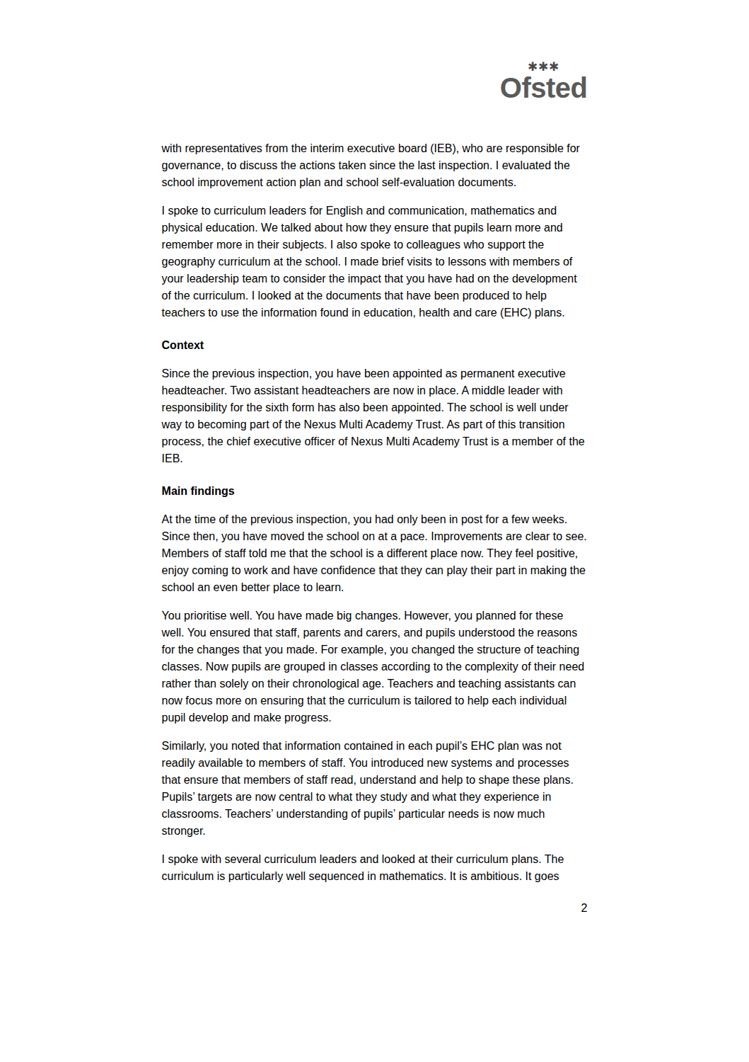✱✱✱
Ofsted
with representatives from the interim executive board (IEB), who are responsible for governance, to discuss the actions taken since the last inspection. I evaluated the school improvement action plan and school self-evaluation documents.
I spoke to curriculum leaders for English and communication, mathematics and physical education. We talked about how they ensure that pupils learn more and remember more in their subjects. I also spoke to colleagues who support the geography curriculum at the school. I made brief visits to lessons with members of your leadership team to consider the impact that you have had on the development of the curriculum. I looked at the documents that have been produced to help teachers to use the information found in education, health and care (EHC) plans.
Context
Since the previous inspection, you have been appointed as permanent executive headteacher. Two assistant headteachers are now in place. A middle leader with responsibility for the sixth form has also been appointed. The school is well under way to becoming part of the Nexus Multi Academy Trust. As part of this transition process, the chief executive officer of Nexus Multi Academy Trust is a member of the IEB.
Main findings
At the time of the previous inspection, you had only been in post for a few weeks. Since then, you have moved the school on at a pace. Improvements are clear to see. Members of staff told me that the school is a different place now. They feel positive, enjoy coming to work and have confidence that they can play their part in making the school an even better place to learn.
You prioritise well. You have made big changes. However, you planned for these well. You ensured that staff, parents and carers, and pupils understood the reasons for the changes that you made. For example, you changed the structure of teaching classes. Now pupils are grouped in classes according to the complexity of their need rather than solely on their chronological age. Teachers and teaching assistants can now focus more on ensuring that the curriculum is tailored to help each individual pupil develop and make progress.
Similarly, you noted that information contained in each pupil’s EHC plan was not readily available to members of staff. You introduced new systems and processes that ensure that members of staff read, understand and help to shape these plans. Pupils’ targets are now central to what they study and what they experience in classrooms. Teachers’ understanding of pupils’ particular needs is now much stronger.
I spoke with several curriculum leaders and looked at their curriculum plans. The curriculum is particularly well sequenced in mathematics. It is ambitious. It goes
2